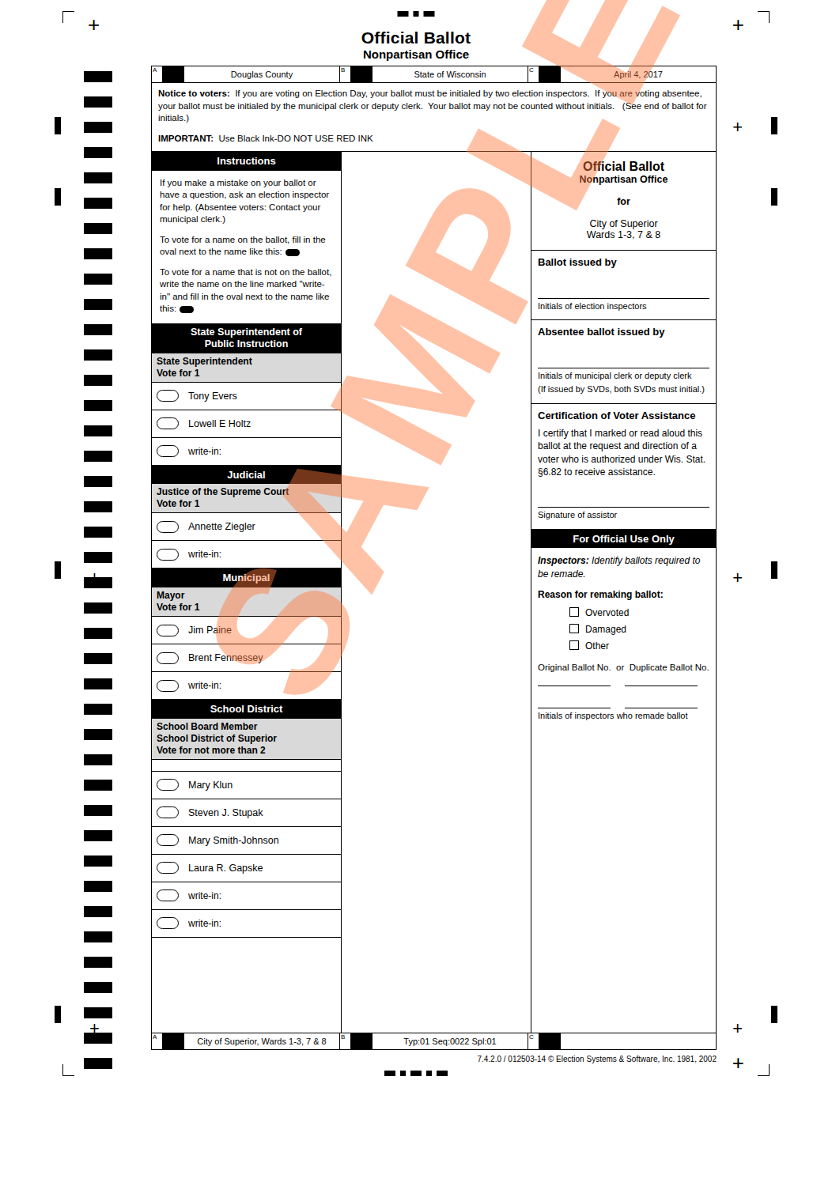+
+
+
+
+
+
+
+
+
+
SAMPLE
Official Ballot
Nonpartisan Office
A
Douglas County
B
State of Wisconsin
C
April 4, 2017
Notice to voters: If you are voting on Election Day, your ballot must be initialed by two election inspectors. If you are voting absentee, your ballot must be initialed by the municipal clerk or deputy clerk. Your ballot may not be counted without initials. (See end of ballot for initials.)
IMPORTANT: Use Black Ink-DO NOT USE RED INK
Instructions
If you make a mistake on your ballot or have a question, ask an election inspector for help. (Absentee voters: Contact your municipal clerk.)
To vote for a name on the ballot, fill in the oval next to the name like this:
To vote for a name that is not on the ballot, write the name on the line marked "write-in" and fill in the oval next to the name like this:
State Superintendent of
Public Instruction
State Superintendent
Vote for 1
Tony Evers
Lowell E Holtz
write-in:
Judicial
Justice of the Supreme Court
Vote for 1
Annette Ziegler
write-in:
Municipal
Mayor
Vote for 1
Jim Paine
Brent Fennessey
write-in:
School District
School Board Member
School District of Superior
Vote for not more than 2
Mary Klun
Steven J. Stupak
Mary Smith-Johnson
Laura R. Gapske
write-in:
write-in:
Official Ballot
Nonpartisan Office
for
City of Superior
Wards 1-3, 7 & 8
Ballot issued by
Initials of election inspectors
Absentee ballot issued by
Initials of municipal clerk or deputy clerk
(If issued by SVDs, both SVDs must initial.)
Certification of Voter Assistance
I certify that I marked or read aloud this ballot at the request and direction of a voter who is authorized under Wis. Stat. §6.82 to receive assistance.
Signature of assistor
For Official Use Only
Inspectors: Identify ballots required to be remade.
Reason for remaking ballot:
Overvoted
Damaged
Other
Original Ballot No. or Duplicate Ballot No.
Initials of inspectors who remade ballot
A
City of Superior, Wards 1-3, 7 & 8
B
Typ:01 Seq:0022 Spl:01
C
7.4.2.0 / 012503-14 © Election Systems & Software, Inc. 1981, 2002